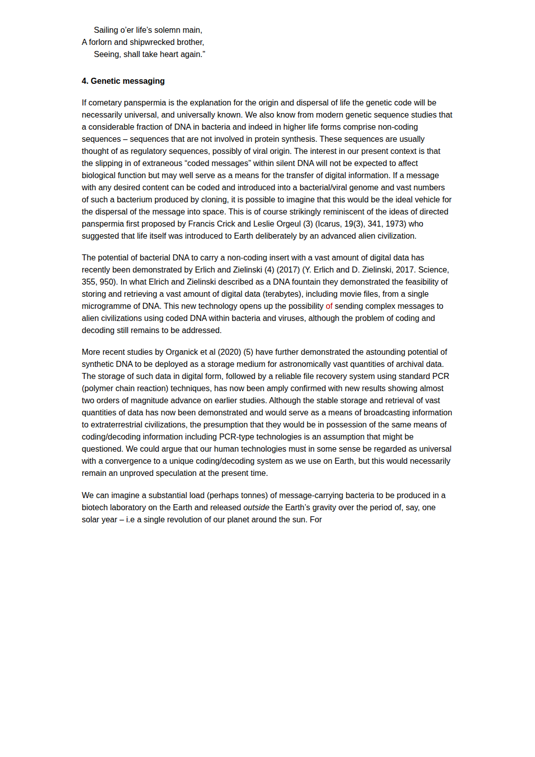Sailing o’er life’s solemn main,
A forlorn and shipwrecked brother,
Seeing, shall take heart again.”
4. Genetic messaging
If cometary panspermia is the explanation for the origin and dispersal of life the genetic code will be necessarily universal, and universally known. We also know from modern genetic sequence studies that a considerable fraction of DNA in bacteria and indeed in higher life forms comprise non-coding sequences – sequences that are not involved in protein synthesis. These sequences are usually thought of as regulatory sequences, possibly of viral origin. The interest in our present context is that the slipping in of extraneous “coded messages” within silent DNA will not be expected to affect biological function but may well serve as a means for the transfer of digital information. If a message with any desired content can be coded and introduced into a bacterial/viral genome and vast numbers of such a bacterium produced by cloning, it is possible to imagine that this would be the ideal vehicle for the dispersal of the message into space. This is of course strikingly reminiscent of the ideas of directed panspermia first proposed by Francis Crick and Leslie Orgeul (3) (Icarus, 19(3), 341, 1973) who suggested that life itself was introduced to Earth deliberately by an advanced alien civilization.
The potential of bacterial DNA to carry a non-coding insert with a vast amount of digital data has recently been demonstrated by Erlich and Zielinski (4) (2017) (Y. Erlich and D. Zielinski, 2017. Science, 355, 950). In what Elrich and Zielinski described as a DNA fountain they demonstrated the feasibility of storing and retrieving a vast amount of digital data (terabytes), including movie files, from a single microgramme of DNA. This new technology opens up the possibility of sending complex messages to alien civilizations using coded DNA within bacteria and viruses, although the problem of coding and decoding still remains to be addressed.
More recent studies by Organick et al (2020) (5) have further demonstrated the astounding potential of synthetic DNA to be deployed as a storage medium for astronomically vast quantities of archival data. The storage of such data in digital form, followed by a reliable file recovery system using standard PCR (polymer chain reaction) techniques, has now been amply confirmed with new results showing almost two orders of magnitude advance on earlier studies. Although the stable storage and retrieval of vast quantities of data has now been demonstrated and would serve as a means of broadcasting information to extraterrestrial civilizations, the presumption that they would be in possession of the same means of coding/decoding information including PCR-type technologies is an assumption that might be questioned. We could argue that our human technologies must in some sense be regarded as universal with a convergence to a unique coding/decoding system as we use on Earth, but this would necessarily remain an unproved speculation at the present time.
We can imagine a substantial load (perhaps tonnes) of message-carrying bacteria to be produced in a biotech laboratory on the Earth and released outside the Earth’s gravity over the period of, say, one solar year – i.e a single revolution of our planet around the sun. For